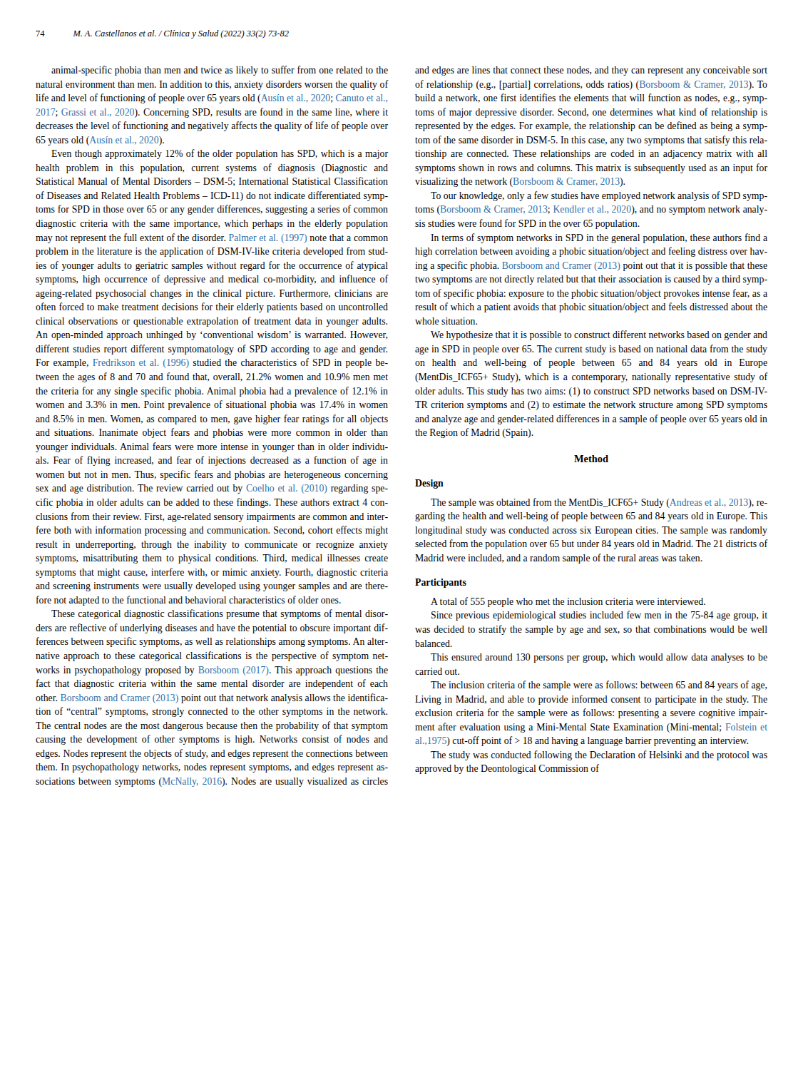74 M. A. Castellanos et al. / Clínica y Salud (2022) 33(2) 73-82
animal-specific phobia than men and twice as likely to suffer from one related to the natural environment than men. In addition to this, anxiety disorders worsen the quality of life and level of functioning of people over 65 years old (Ausín et al., 2020; Canuto et al., 2017; Grassi et al., 2020). Concerning SPD, results are found in the same line, where it decreases the level of functioning and negatively affects the quality of life of people over 65 years old (Ausín et al., 2020).
Even though approximately 12% of the older population has SPD, which is a major health problem in this population, current systems of diagnosis (Diagnostic and Statistical Manual of Mental Disorders – DSM-5; International Statistical Classification of Diseases and Related Health Problems – ICD-11) do not indicate differentiated symptoms for SPD in those over 65 or any gender differences, suggesting a series of common diagnostic criteria with the same importance, which perhaps in the elderly population may not represent the full extent of the disorder. Palmer et al. (1997) note that a common problem in the literature is the application of DSM-IV-like criteria developed from studies of younger adults to geriatric samples without regard for the occurrence of atypical symptoms, high occurrence of depressive and medical co-morbidity, and influence of ageing-related psychosocial changes in the clinical picture. Furthermore, clinicians are often forced to make treatment decisions for their elderly patients based on uncontrolled clinical observations or questionable extrapolation of treatment data in younger adults. An open-minded approach unhinged by ‘conventional wisdom’ is warranted. However, different studies report different symptomatology of SPD according to age and gender. For example, Fredrikson et al. (1996) studied the characteristics of SPD in people between the ages of 8 and 70 and found that, overall, 21.2% women and 10.9% men met the criteria for any single specific phobia. Animal phobia had a prevalence of 12.1% in women and 3.3% in men. Point prevalence of situational phobia was 17.4% in women and 8.5% in men. Women, as compared to men, gave higher fear ratings for all objects and situations. Inanimate object fears and phobias were more common in older than younger individuals. Animal fears were more intense in younger than in older individuals. Fear of flying increased, and fear of injections decreased as a function of age in women but not in men. Thus, specific fears and phobias are heterogeneous concerning sex and age distribution. The review carried out by Coelho et al. (2010) regarding specific phobia in older adults can be added to these findings. These authors extract 4 conclusions from their review. First, age-related sensory impairments are common and interfere both with information processing and communication. Second, cohort effects might result in underreporting, through the inability to communicate or recognize anxiety symptoms, misattributing them to physical conditions. Third, medical illnesses create symptoms that might cause, interfere with, or mimic anxiety. Fourth, diagnostic criteria and screening instruments were usually developed using younger samples and are therefore not adapted to the functional and behavioral characteristics of older ones.
These categorical diagnostic classifications presume that symptoms of mental disorders are reflective of underlying diseases and have the potential to obscure important differences between specific symptoms, as well as relationships among symptoms. An alternative approach to these categorical classifications is the perspective of symptom networks in psychopathology proposed by Borsboom (2017). This approach questions the fact that diagnostic criteria within the same mental disorder are independent of each other. Borsboom and Cramer (2013) point out that network analysis allows the identification of “central” symptoms, strongly connected to the other symptoms in the network. The central nodes are the most dangerous because then the probability of that symptom causing the development of other symptoms is high. Networks consist of nodes and edges. Nodes represent the objects of study, and edges represent the connections between them. In psychopathology networks, nodes represent symptoms, and edges represent associations between symptoms (McNally, 2016). Nodes are usually visualized as circles and edges are lines that connect these nodes, and they can represent any conceivable sort of relationship (e.g., [partial] correlations, odds ratios) (Borsboom & Cramer, 2013). To build a network, one first identifies the elements that will function as nodes, e.g., symptoms of major depressive disorder. Second, one determines what kind of relationship is represented by the edges. For example, the relationship can be defined as being a symptom of the same disorder in DSM-5. In this case, any two symptoms that satisfy this relationship are connected. These relationships are coded in an adjacency matrix with all symptoms shown in rows and columns. This matrix is subsequently used as an input for visualizing the network (Borsboom & Cramer, 2013).
To our knowledge, only a few studies have employed network analysis of SPD symptoms (Borsboom & Cramer, 2013; Kendler et al., 2020), and no symptom network analysis studies were found for SPD in the over 65 population.
In terms of symptom networks in SPD in the general population, these authors find a high correlation between avoiding a phobic situation/object and feeling distress over having a specific phobia. Borsboom and Cramer (2013) point out that it is possible that these two symptoms are not directly related but that their association is caused by a third symptom of specific phobia: exposure to the phobic situation/object provokes intense fear, as a result of which a patient avoids that phobic situation/object and feels distressed about the whole situation.
We hypothesize that it is possible to construct different networks based on gender and age in SPD in people over 65. The current study is based on national data from the study on health and well-being of people between 65 and 84 years old in Europe (MentDis_ICF65+ Study), which is a contemporary, nationally representative study of older adults. This study has two aims: (1) to construct SPD networks based on DSM-IV-TR criterion symptoms and (2) to estimate the network structure among SPD symptoms and analyze age and gender-related differences in a sample of people over 65 years old in the Region of Madrid (Spain).
Method
Design
The sample was obtained from the MentDis_ICF65+ Study (Andreas et al., 2013), regarding the health and well-being of people between 65 and 84 years old in Europe. This longitudinal study was conducted across six European cities. The sample was randomly selected from the population over 65 but under 84 years old in Madrid. The 21 districts of Madrid were included, and a random sample of the rural areas was taken.
Participants
A total of 555 people who met the inclusion criteria were interviewed.
Since previous epidemiological studies included few men in the 75-84 age group, it was decided to stratify the sample by age and sex, so that combinations would be well balanced.
This ensured around 130 persons per group, which would allow data analyses to be carried out.
The inclusion criteria of the sample were as follows: between 65 and 84 years of age, Living in Madrid, and able to provide informed consent to participate in the study. The exclusion criteria for the sample were as follows: presenting a severe cognitive impairment after evaluation using a Mini-Mental State Examination (Mini-mental; Folstein et al.,1975) cut-off point of > 18 and having a language barrier preventing an interview.
The study was conducted following the Declaration of Helsinki and the protocol was approved by the Deontological Commission of